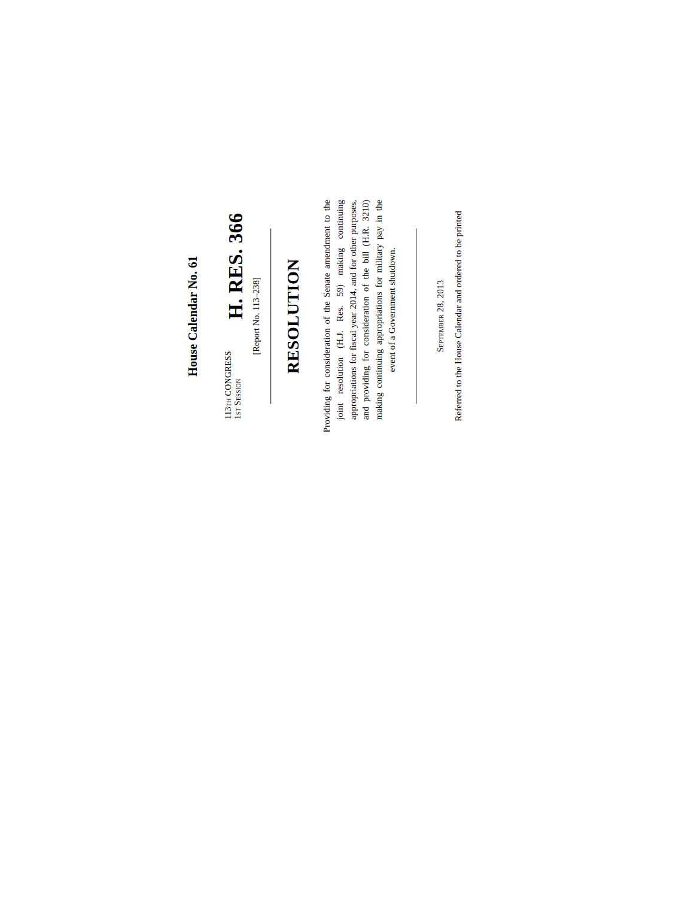House Calendar No. 61
113th CONGRESS
1st Session
H. RES. 366
[Report No. 113–238]
RESOLUTION
Providing for consideration of the Senate amendment to the joint resolution (H.J. Res. 59) making continuing appropriations for fiscal year 2014, and for other purposes, and providing for consideration of the bill (H.R. 3210) making continuing appropriations for military pay in the event of a Government shutdown.
September 28, 2013
Referred to the House Calendar and ordered to be printed